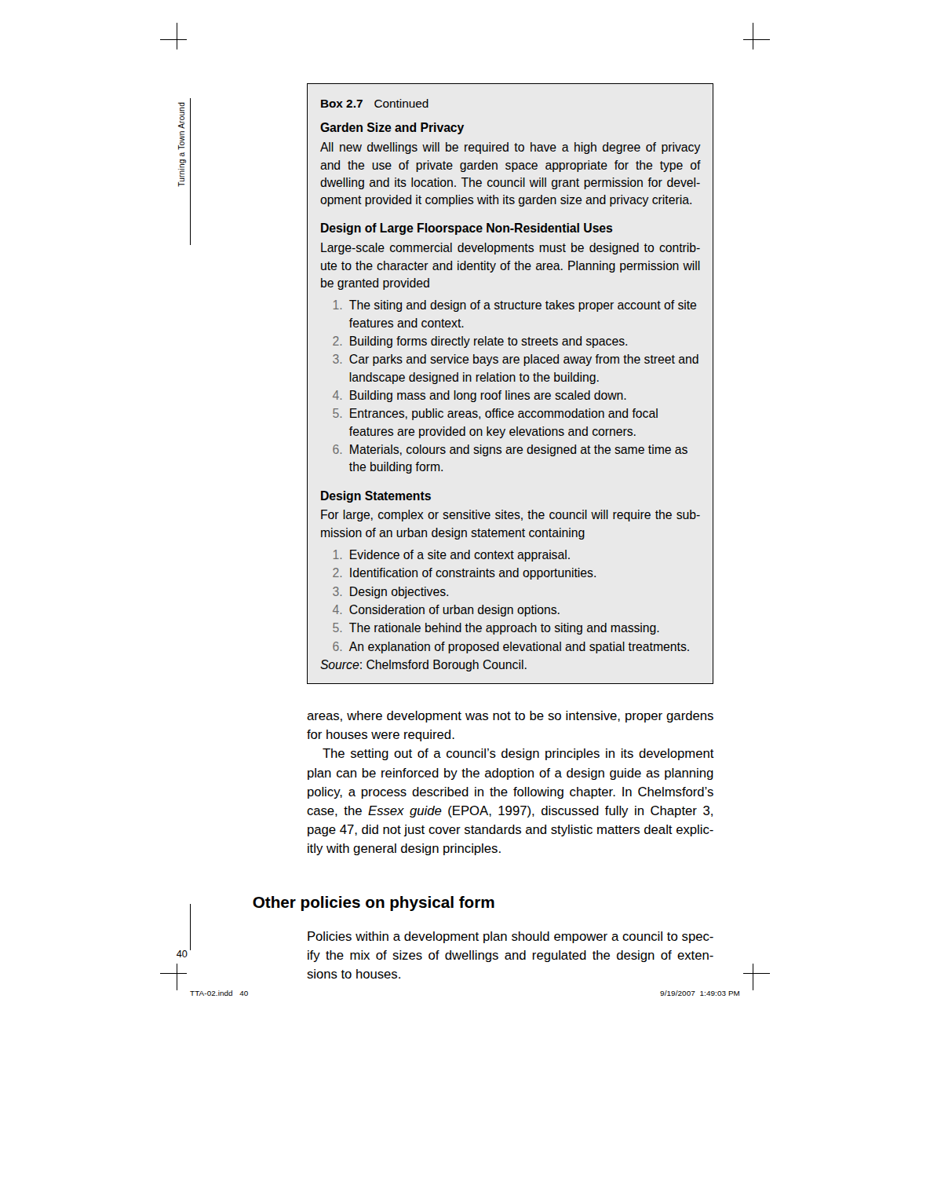Turning a Town Around
40
Box 2.7 Continued
Garden Size and Privacy
All new dwellings will be required to have a high degree of privacy and the use of private garden space appropriate for the type of dwelling and its location. The council will grant permission for development provided it complies with its garden size and privacy criteria.
Design of Large Floorspace Non-Residential Uses
Large-scale commercial developments must be designed to contribute to the character and identity of the area. Planning permission will be granted provided
The siting and design of a structure takes proper account of site features and context.
Building forms directly relate to streets and spaces.
Car parks and service bays are placed away from the street and landscape designed in relation to the building.
Building mass and long roof lines are scaled down.
Entrances, public areas, office accommodation and focal features are provided on key elevations and corners.
Materials, colours and signs are designed at the same time as the building form.
Design Statements
For large, complex or sensitive sites, the council will require the submission of an urban design statement containing
Evidence of a site and context appraisal.
Identification of constraints and opportunities.
Design objectives.
Consideration of urban design options.
The rationale behind the approach to siting and massing.
An explanation of proposed elevational and spatial treatments.
Source: Chelmsford Borough Council.
areas, where development was not to be so intensive, proper gardens for houses were required.
The setting out of a council’s design principles in its development plan can be reinforced by the adoption of a design guide as planning policy, a process described in the following chapter. In Chelmsford’s case, the Essex guide (EPOA, 1997), discussed fully in Chapter 3, page 47, did not just cover standards and stylistic matters dealt explicitly with general design principles.
Other policies on physical form
Policies within a development plan should empower a council to specify the mix of sizes of dwellings and regulated the design of extensions to houses.
TTA-02.indd 40
9/19/2007 1:49:03 PM